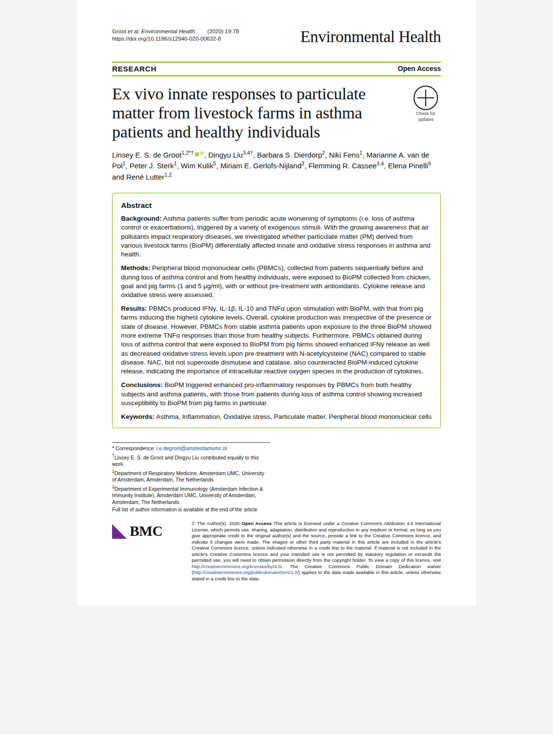Groot et al. Environmental Health(2020) 19:78
https://doi.org/10.1186/s12940-020-00632-8
Environmental Health
RESEARCH
Open Access
Ex vivo innate responses to particulate matter from livestock farms in asthma patients and healthy individuals
Check for
updates
Linsey E. S. de Groot1,2*† , Dingyu Liu3,4†, Barbara S. Dierdorp2, Niki Fens1, Marianne A. van de Pol1, Peter J. Sterk1, Wim Kulik5, Miriam E. Gerlofs-Nijland3, Flemming R. Cassee3,4, Elena Pinelli6 and René Lutter1,2
Abstract
Background: Asthma patients suffer from periodic acute worsening of symptoms (i.e. loss of asthma control or exacerbations), triggered by a variety of exogenous stimuli. With the growing awareness that air pollutants impact respiratory diseases, we investigated whether particulate matter (PM) derived from various livestock farms (BioPM) differentially affected innate and oxidative stress responses in asthma and health.
Methods: Peripheral blood mononuclear cells (PBMCs), collected from patients sequentially before and during loss of asthma control and from healthy individuals, were exposed to BioPM collected from chicken, goat and pig farms (1 and 5 μg/ml), with or without pre-treatment with antioxidants. Cytokine release and oxidative stress were assessed.
Results: PBMCs produced IFNγ, IL-1β, IL-10 and TNFα upon stimulation with BioPM, with that from pig farms inducing the highest cytokine levels. Overall, cytokine production was irrespective of the presence or state of disease. However, PBMCs from stable asthma patients upon exposure to the three BioPM showed more extreme TNFα responses than those from healthy subjects. Furthermore, PBMCs obtained during loss of asthma control that were exposed to BioPM from pig farms showed enhanced IFNγ release as well as decreased oxidative stress levels upon pre-treatment with N-acetylcysteine (NAC) compared to stable disease. NAC, but not superoxide dismutase and catalase, also counteracted BioPM-induced cytokine release, indicating the importance of intracellular reactive oxygen species in the production of cytokines.
Conclusions: BioPM triggered enhanced pro-inflammatory responses by PBMCs from both healthy subjects and asthma patients, with those from patients during loss of asthma control showing increased susceptibility to BioPM from pig farms in particular.
Keywords: Asthma, Inflammation, Oxidative stress, Particulate matter, Peripheral blood mononuclear cells
* Correspondence: l.e.degroot@amsterdamumc.nl
†Linsey E. S. de Groot and Dingyu Liu contributed equally to this work.
1Department of Respiratory Medicine, Amsterdam UMC, University of Amsterdam, Amsterdam, The Netherlands
2Department of Experimental Immunology (Amsterdam Infection & Immunity Institute), Amsterdam UMC, University of Amsterdam, Amsterdam, The Netherlands
Full list of author information is available at the end of the article
BMC
© The Author(s). 2020 Open Access This article is licensed under a Creative Commons Attribution 4.0 International License, which permits use, sharing, adaptation, distribution and reproduction in any medium or format, as long as you give appropriate credit to the original author(s) and the source, provide a link to the Creative Commons licence, and indicate if changes were made. The images or other third party material in this article are included in the article's Creative Commons licence, unless indicated otherwise in a credit line to the material. If material is not included in the article's Creative Commons licence and your intended use is not permitted by statutory regulation or exceeds the permitted use, you will need to obtain permission directly from the copyright holder. To view a copy of this licence, visit http://creativecommons.org/licenses/by/4.0/. The Creative Commons Public Domain Dedication waiver (http://creativecommons.org/publicdomain/zero/1.0/) applies to the data made available in this article, unless otherwise stated in a credit line to the data.